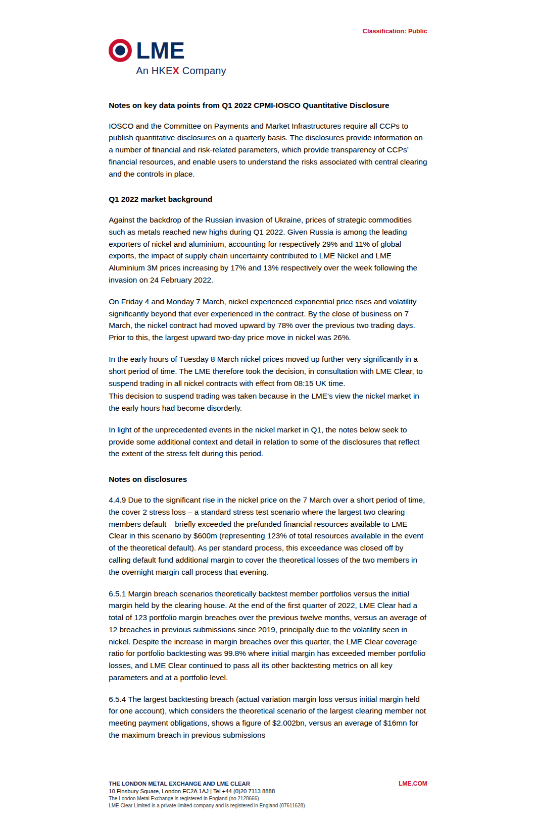Classification: Public
LME
An HKEX Company
Notes on key data points from Q1 2022 CPMI-IOSCO Quantitative Disclosure
IOSCO and the Committee on Payments and Market Infrastructures require all CCPs to publish quantitative disclosures on a quarterly basis. The disclosures provide information on a number of financial and risk-related parameters, which provide transparency of CCPs’ financial resources, and enable users to understand the risks associated with central clearing and the controls in place.
Q1 2022 market background
Against the backdrop of the Russian invasion of Ukraine, prices of strategic commodities such as metals reached new highs during Q1 2022. Given Russia is among the leading exporters of nickel and aluminium, accounting for respectively 29% and 11% of global exports, the impact of supply chain uncertainty contributed to LME Nickel and LME Aluminium 3M prices increasing by 17% and 13% respectively over the week following the invasion on 24 February 2022.
On Friday 4 and Monday 7 March, nickel experienced exponential price rises and volatility significantly beyond that ever experienced in the contract. By the close of business on 7 March, the nickel contract had moved upward by 78% over the previous two trading days. Prior to this, the largest upward two-day price move in nickel was 26%.
In the early hours of Tuesday 8 March nickel prices moved up further very significantly in a short period of time. The LME therefore took the decision, in consultation with LME Clear, to suspend trading in all nickel contracts with effect from 08:15 UK time.
This decision to suspend trading was taken because in the LME's view the nickel market in the early hours had become disorderly.
In light of the unprecedented events in the nickel market in Q1, the notes below seek to provide some additional context and detail in relation to some of the disclosures that reflect the extent of the stress felt during this period.
Notes on disclosures
4.4.9 Due to the significant rise in the nickel price on the 7 March over a short period of time, the cover 2 stress loss – a standard stress test scenario where the largest two clearing members default – briefly exceeded the prefunded financial resources available to LME Clear in this scenario by $600m (representing 123% of total resources available in the event of the theoretical default). As per standard process, this exceedance was closed off by calling default fund additional margin to cover the theoretical losses of the two members in the overnight margin call process that evening.
6.5.1 Margin breach scenarios theoretically backtest member portfolios versus the initial margin held by the clearing house. At the end of the first quarter of 2022, LME Clear had a total of 123 portfolio margin breaches over the previous twelve months, versus an average of 12 breaches in previous submissions since 2019, principally due to the volatility seen in nickel. Despite the increase in margin breaches over this quarter, the LME Clear coverage ratio for portfolio backtesting was 99.8% where initial margin has exceeded member portfolio losses, and LME Clear continued to pass all its other backtesting metrics on all key parameters and at a portfolio level.
6.5.4 The largest backtesting breach (actual variation margin loss versus initial margin held for one account), which considers the theoretical scenario of the largest clearing member not meeting payment obligations, shows a figure of $2.002bn, versus an average of $16mn for the maximum breach in previous submissions
THE LONDON METAL EXCHANGE AND LME CLEAR LME.COM
10 Finsbury Square, London EC2A 1AJ | Tel +44 (0)20 7113 8888
The London Metal Exchange is registered in England (no 2128666)
LME Clear Limited is a private limited company and is registered in England (07611628)